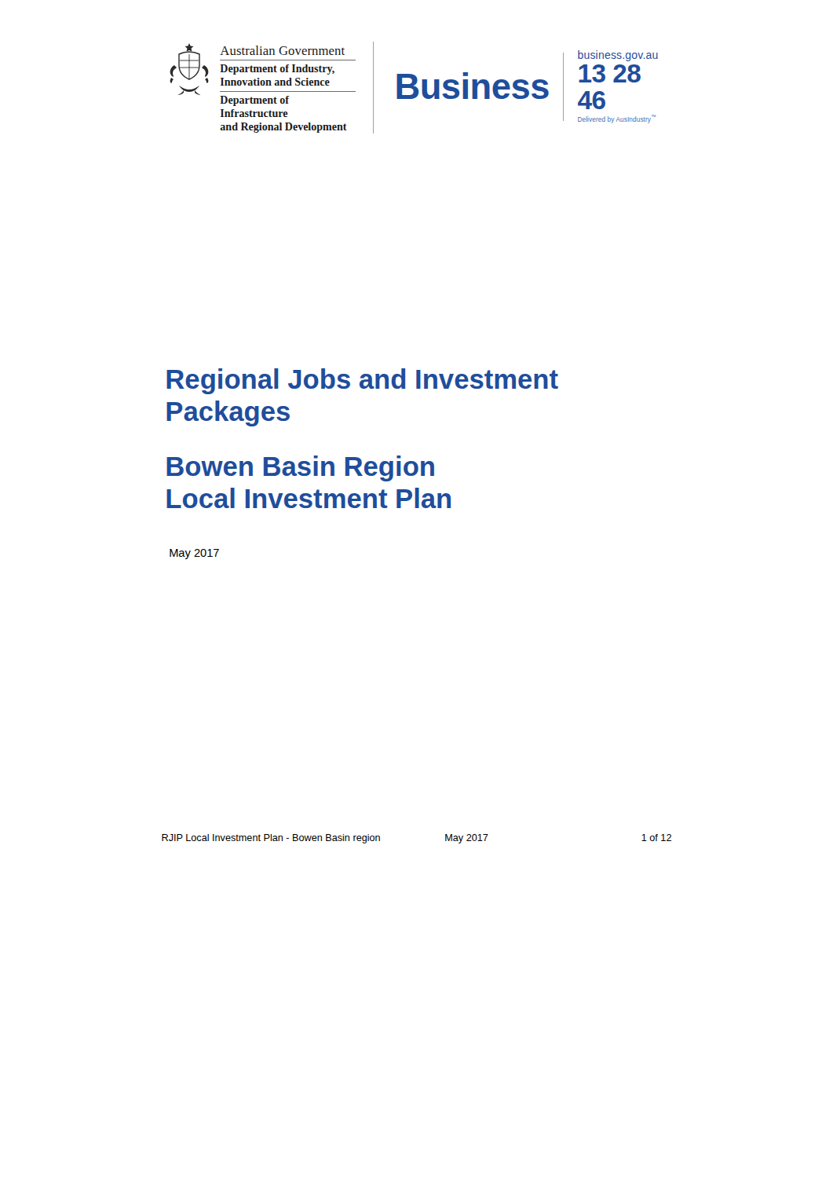Australian Government
Department of Industry,
Innovation and Science
Department of Infrastructure
and Regional Development
Business
business.gov.au
13 28 46
Delivered by AusIndustry™
Regional Jobs and Investment
Packages Bowen Basin Region
Local Investment Plan
May 2017
RJIP Local Investment Plan - Bowen Basin region
May 2017
1 of 12